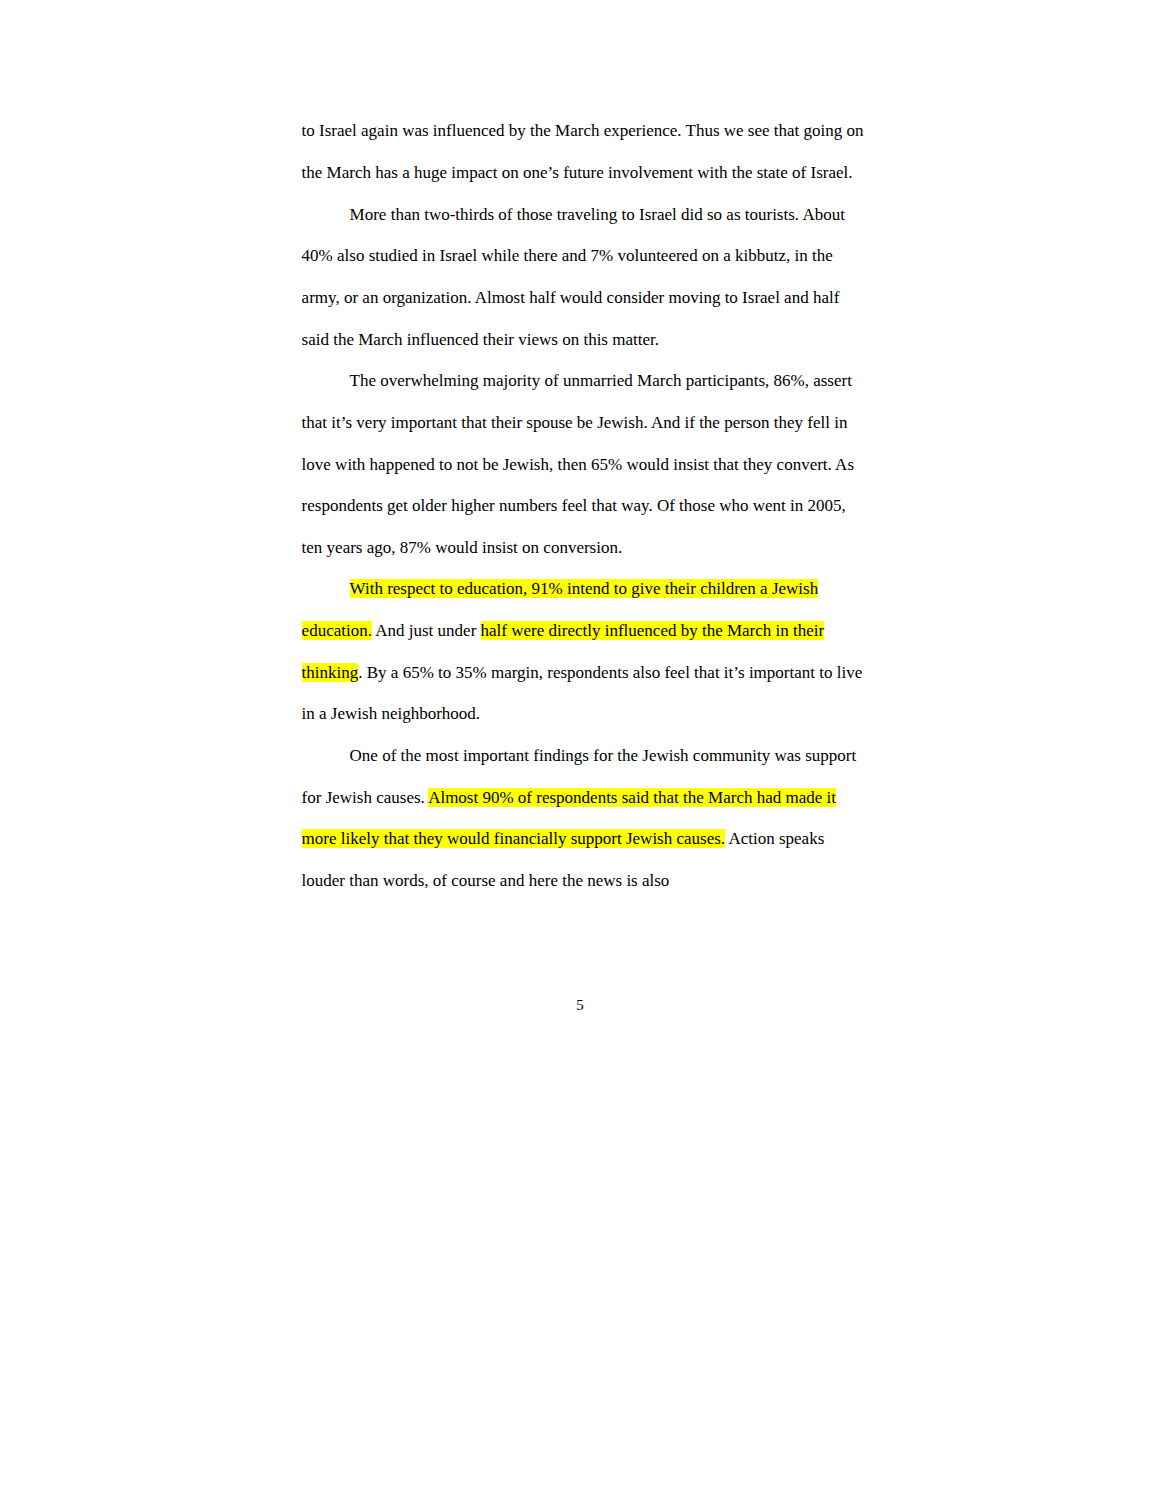to Israel again was influenced by the March experience. Thus we see that going on the March has a huge impact on one’s future involvement with the state of Israel.
More than two-thirds of those traveling to Israel did so as tourists. About 40% also studied in Israel while there and 7% volunteered on a kibbutz, in the army, or an organization. Almost half would consider moving to Israel and half said the March influenced their views on this matter.
The overwhelming majority of unmarried March participants, 86%, assert that it’s very important that their spouse be Jewish. And if the person they fell in love with happened to not be Jewish, then 65% would insist that they convert. As respondents get older higher numbers feel that way. Of those who went in 2005, ten years ago, 87% would insist on conversion.
With respect to education, 91% intend to give their children a Jewish education. And just under half were directly influenced by the March in their thinking. By a 65% to 35% margin, respondents also feel that it’s important to live in a Jewish neighborhood.
One of the most important findings for the Jewish community was support for Jewish causes. Almost 90% of respondents said that the March had made it more likely that they would financially support Jewish causes. Action speaks louder than words, of course and here the news is also
5